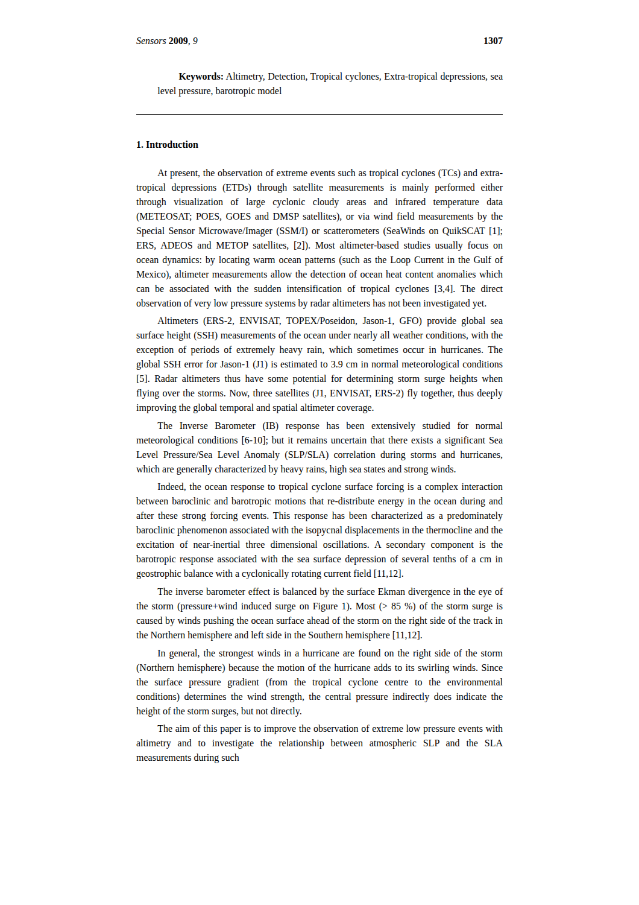Sensors 2009, 9
1307
Keywords: Altimetry, Detection, Tropical cyclones, Extra-tropical depressions, sea level pressure, barotropic model
1. Introduction
At present, the observation of extreme events such as tropical cyclones (TCs) and extra-tropical depressions (ETDs) through satellite measurements is mainly performed either through visualization of large cyclonic cloudy areas and infrared temperature data (METEOSAT; POES, GOES and DMSP satellites), or via wind field measurements by the Special Sensor Microwave/Imager (SSM/I) or scatterometers (SeaWinds on QuikSCAT [1]; ERS, ADEOS and METOP satellites, [2]). Most altimeter-based studies usually focus on ocean dynamics: by locating warm ocean patterns (such as the Loop Current in the Gulf of Mexico), altimeter measurements allow the detection of ocean heat content anomalies which can be associated with the sudden intensification of tropical cyclones [3,4]. The direct observation of very low pressure systems by radar altimeters has not been investigated yet.
Altimeters (ERS-2, ENVISAT, TOPEX/Poseidon, Jason-1, GFO) provide global sea surface height (SSH) measurements of the ocean under nearly all weather conditions, with the exception of periods of extremely heavy rain, which sometimes occur in hurricanes. The global SSH error for Jason-1 (J1) is estimated to 3.9 cm in normal meteorological conditions [5]. Radar altimeters thus have some potential for determining storm surge heights when flying over the storms. Now, three satellites (J1, ENVISAT, ERS-2) fly together, thus deeply improving the global temporal and spatial altimeter coverage.
The Inverse Barometer (IB) response has been extensively studied for normal meteorological conditions [6-10]; but it remains uncertain that there exists a significant Sea Level Pressure/Sea Level Anomaly (SLP/SLA) correlation during storms and hurricanes, which are generally characterized by heavy rains, high sea states and strong winds.
Indeed, the ocean response to tropical cyclone surface forcing is a complex interaction between baroclinic and barotropic motions that re-distribute energy in the ocean during and after these strong forcing events. This response has been characterized as a predominately baroclinic phenomenon associated with the isopycnal displacements in the thermocline and the excitation of near-inertial three dimensional oscillations. A secondary component is the barotropic response associated with the sea surface depression of several tenths of a cm in geostrophic balance with a cyclonically rotating current field [11,12].
The inverse barometer effect is balanced by the surface Ekman divergence in the eye of the storm (pressure+wind induced surge on Figure 1). Most (> 85 %) of the storm surge is caused by winds pushing the ocean surface ahead of the storm on the right side of the track in the Northern hemisphere and left side in the Southern hemisphere [11,12].
In general, the strongest winds in a hurricane are found on the right side of the storm (Northern hemisphere) because the motion of the hurricane adds to its swirling winds. Since the surface pressure gradient (from the tropical cyclone centre to the environmental conditions) determines the wind strength, the central pressure indirectly does indicate the height of the storm surges, but not directly.
The aim of this paper is to improve the observation of extreme low pressure events with altimetry and to investigate the relationship between atmospheric SLP and the SLA measurements during such